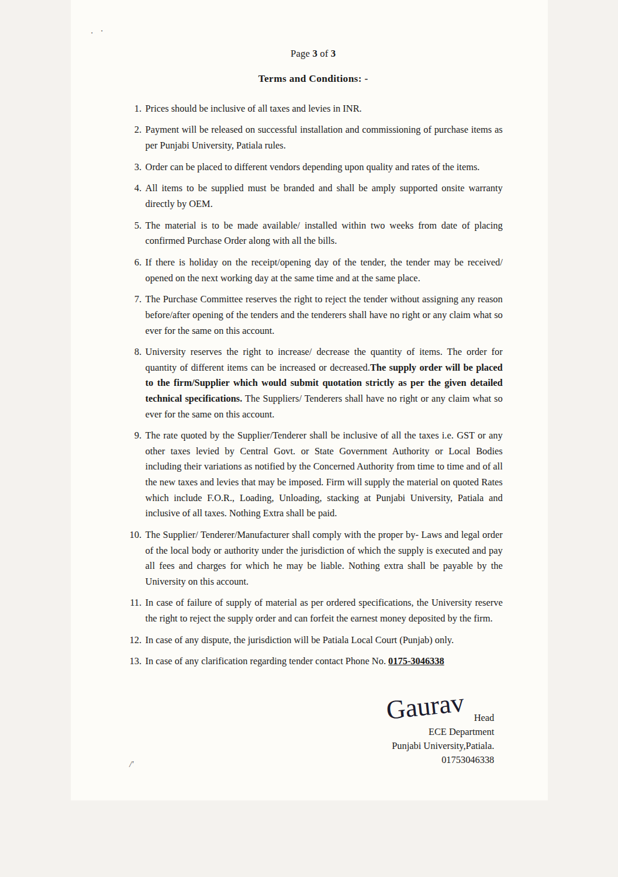. .
Page 3 of 3
Terms and Conditions: -
Prices should be inclusive of all taxes and levies in INR.
Payment will be released on successful installation and commissioning of purchase items as per Punjabi University, Patiala rules.
Order can be placed to different vendors depending upon quality and rates of the items.
All items to be supplied must be branded and shall be amply supported onsite warranty directly by OEM.
The material is to be made available/ installed within two weeks from date of placing confirmed Purchase Order along with all the bills.
If there is holiday on the receipt/opening day of the tender, the tender may be received/ opened on the next working day at the same time and at the same place.
The Purchase Committee reserves the right to reject the tender without assigning any reason before/after opening of the tenders and the tenderers shall have no right or any claim what so ever for the same on this account.
University reserves the right to increase/ decrease the quantity of items. The order for quantity of different items can be increased or decreased.The supply order will be placed to the firm/Supplier which would submit quotation strictly as per the given detailed technical specifications. The Suppliers/ Tenderers shall have no right or any claim what so ever for the same on this account.
The rate quoted by the Supplier/Tenderer shall be inclusive of all the taxes i.e. GST or any other taxes levied by Central Govt. or State Government Authority or Local Bodies including their variations as notified by the Concerned Authority from time to time and of all the new taxes and levies that may be imposed. Firm will supply the material on quoted Rates which include F.O.R., Loading, Unloading, stacking at Punjabi University, Patiala and inclusive of all taxes. Nothing Extra shall be paid.
The Supplier/ Tenderer/Manufacturer shall comply with the proper by- Laws and legal order of the local body or authority under the jurisdiction of which the supply is executed and pay all fees and charges for which he may be liable. Nothing extra shall be payable by the University on this account.
In case of failure of supply of material as per ordered specifications, the University reserve the right to reject the supply order and can forfeit the earnest money deposited by the firm.
In case of any dispute, the jurisdiction will be Patiala Local Court (Punjab) only.
In case of any clarification regarding tender contact Phone No. 0175-3046338
Gaurav Head ECE Department Punjabi University,Patiala. 01753046338
/'